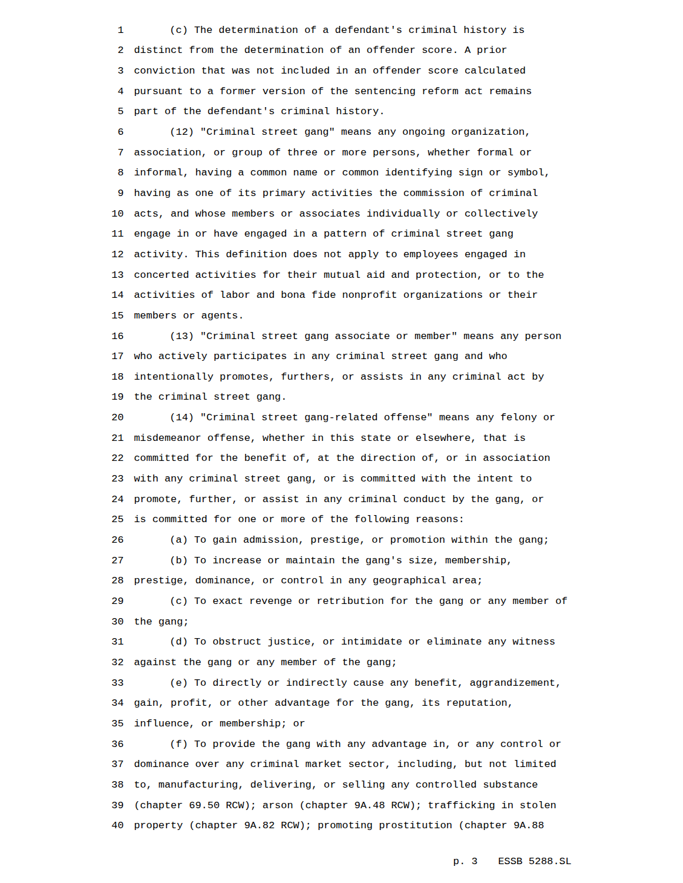(c) The determination of a defendant's criminal history is
distinct from the determination of an offender score. A prior
conviction that was not included in an offender score calculated
pursuant to a former version of the sentencing reform act remains
part of the defendant's criminal history.
(12) "Criminal street gang" means any ongoing organization,
association, or group of three or more persons, whether formal or
informal, having a common name or common identifying sign or symbol,
having as one of its primary activities the commission of criminal
acts, and whose members or associates individually or collectively
engage in or have engaged in a pattern of criminal street gang
activity. This definition does not apply to employees engaged in
concerted activities for their mutual aid and protection, or to the
activities of labor and bona fide nonprofit organizations or their
members or agents.
(13) "Criminal street gang associate or member" means any person
who actively participates in any criminal street gang and who
intentionally promotes, furthers, or assists in any criminal act by
the criminal street gang.
(14) "Criminal street gang-related offense" means any felony or
misdemeanor offense, whether in this state or elsewhere, that is
committed for the benefit of, at the direction of, or in association
with any criminal street gang, or is committed with the intent to
promote, further, or assist in any criminal conduct by the gang, or
is committed for one or more of the following reasons:
(a) To gain admission, prestige, or promotion within the gang;
(b) To increase or maintain the gang's size, membership,
prestige, dominance, or control in any geographical area;
(c) To exact revenge or retribution for the gang or any member of
the gang;
(d) To obstruct justice, or intimidate or eliminate any witness
against the gang or any member of the gang;
(e) To directly or indirectly cause any benefit, aggrandizement,
gain, profit, or other advantage for the gang, its reputation,
influence, or membership; or
(f) To provide the gang with any advantage in, or any control or
dominance over any criminal market sector, including, but not limited
to, manufacturing, delivering, or selling any controlled substance
(chapter 69.50 RCW); arson (chapter 9A.48 RCW); trafficking in stolen
property (chapter 9A.82 RCW); promoting prostitution (chapter 9A.88
p. 3 ESSB 5288.SL